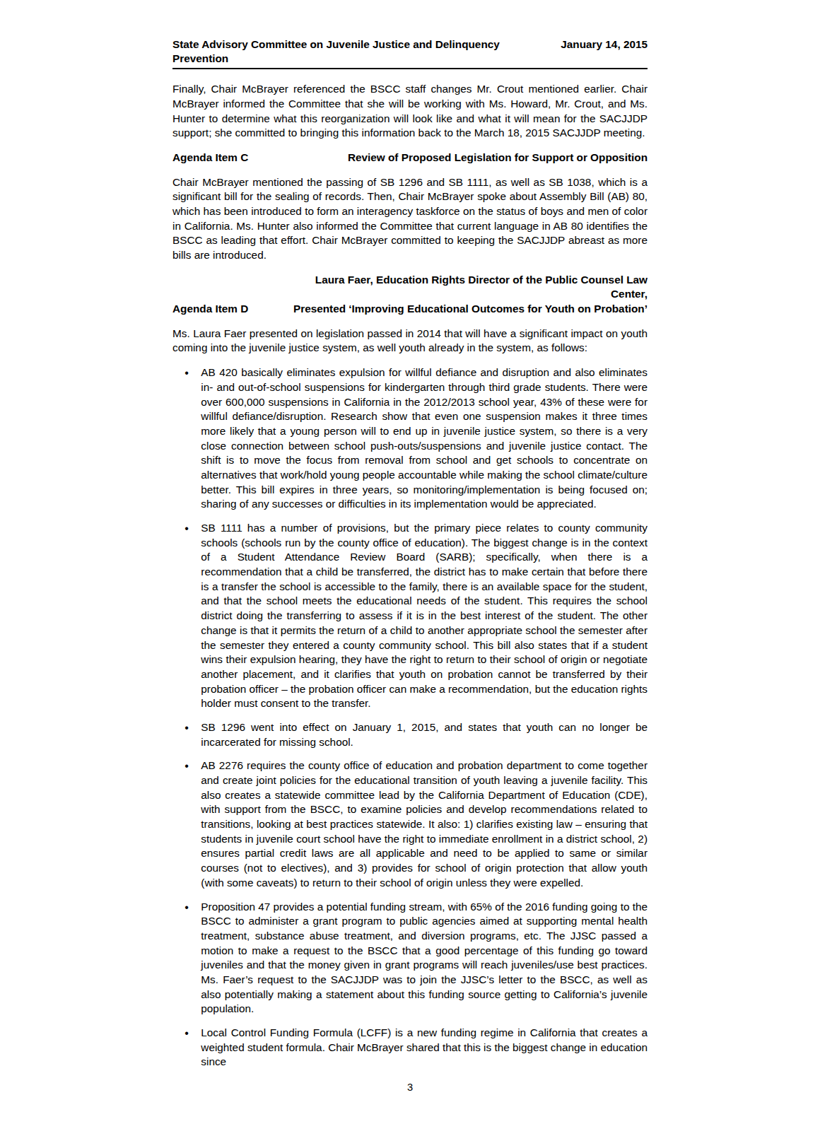State Advisory Committee on Juvenile Justice and Delinquency Prevention
January 14, 2015
Finally, Chair McBrayer referenced the BSCC staff changes Mr. Crout mentioned earlier. Chair McBrayer informed the Committee that she will be working with Ms. Howard, Mr. Crout, and Ms. Hunter to determine what this reorganization will look like and what it will mean for the SACJJDP support; she committed to bringing this information back to the March 18, 2015 SACJJDP meeting.
Agenda Item C
Review of Proposed Legislation for Support or Opposition
Chair McBrayer mentioned the passing of SB 1296 and SB 1111, as well as SB 1038, which is a significant bill for the sealing of records. Then, Chair McBrayer spoke about Assembly Bill (AB) 80, which has been introduced to form an interagency taskforce on the status of boys and men of color in California. Ms. Hunter also informed the Committee that current language in AB 80 identifies the BSCC as leading that effort. Chair McBrayer committed to keeping the SACJJDP abreast as more bills are introduced.
Agenda Item D
Laura Faer, Education Rights Director of the Public Counsel Law Center,
Presented ‘Improving Educational Outcomes for Youth on Probation’
Ms. Laura Faer presented on legislation passed in 2014 that will have a significant impact on youth coming into the juvenile justice system, as well youth already in the system, as follows:
AB 420 basically eliminates expulsion for willful defiance and disruption and also eliminates in- and out-of-school suspensions for kindergarten through third grade students. There were over 600,000 suspensions in California in the 2012/2013 school year, 43% of these were for willful defiance/disruption. Research show that even one suspension makes it three times more likely that a young person will to end up in juvenile justice system, so there is a very close connection between school push-outs/suspensions and juvenile justice contact. The shift is to move the focus from removal from school and get schools to concentrate on alternatives that work/hold young people accountable while making the school climate/culture better. This bill expires in three years, so monitoring/implementation is being focused on; sharing of any successes or difficulties in its implementation would be appreciated.
SB 1111 has a number of provisions, but the primary piece relates to county community schools (schools run by the county office of education). The biggest change is in the context of a Student Attendance Review Board (SARB); specifically, when there is a recommendation that a child be transferred, the district has to make certain that before there is a transfer the school is accessible to the family, there is an available space for the student, and that the school meets the educational needs of the student. This requires the school district doing the transferring to assess if it is in the best interest of the student. The other change is that it permits the return of a child to another appropriate school the semester after the semester they entered a county community school. This bill also states that if a student wins their expulsion hearing, they have the right to return to their school of origin or negotiate another placement, and it clarifies that youth on probation cannot be transferred by their probation officer – the probation officer can make a recommendation, but the education rights holder must consent to the transfer.
SB 1296 went into effect on January 1, 2015, and states that youth can no longer be incarcerated for missing school.
AB 2276 requires the county office of education and probation department to come together and create joint policies for the educational transition of youth leaving a juvenile facility. This also creates a statewide committee lead by the California Department of Education (CDE), with support from the BSCC, to examine policies and develop recommendations related to transitions, looking at best practices statewide. It also: 1) clarifies existing law – ensuring that students in juvenile court school have the right to immediate enrollment in a district school, 2) ensures partial credit laws are all applicable and need to be applied to same or similar courses (not to electives), and 3) provides for school of origin protection that allow youth (with some caveats) to return to their school of origin unless they were expelled.
Proposition 47 provides a potential funding stream, with 65% of the 2016 funding going to the BSCC to administer a grant program to public agencies aimed at supporting mental health treatment, substance abuse treatment, and diversion programs, etc. The JJSC passed a motion to make a request to the BSCC that a good percentage of this funding go toward juveniles and that the money given in grant programs will reach juveniles/use best practices. Ms. Faer’s request to the SACJJDP was to join the JJSC’s letter to the BSCC, as well as also potentially making a statement about this funding source getting to California’s juvenile population.
Local Control Funding Formula (LCFF) is a new funding regime in California that creates a weighted student formula. Chair McBrayer shared that this is the biggest change in education since
3